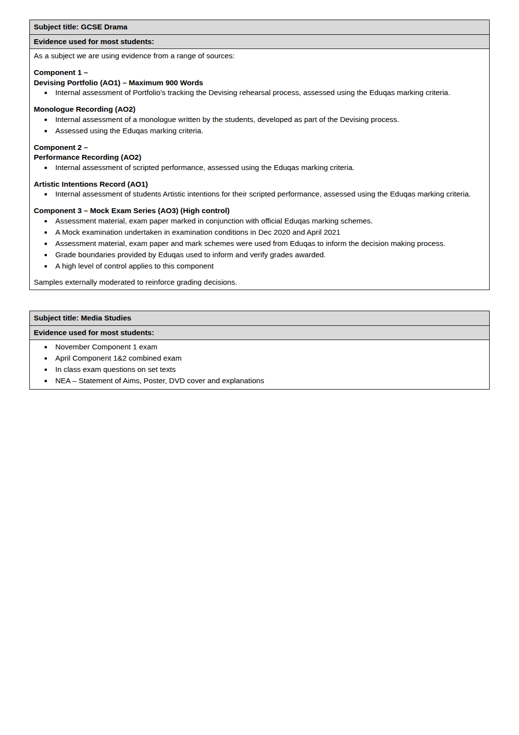| Subject title: GCSE Drama |
| Evidence used for most students: |
| As a subject we are using evidence from a range of sources: Component 1 – Devising Portfolio (AO1) – Maximum 900 Words Internal assessment of Portfolio’s tracking the Devising rehearsal process, assessed using the Eduqas marking criteria. Monologue Recording (AO2) Internal assessment of a monologue written by the students, developed as part of the Devising process. Assessed using the Eduqas marking criteria. Component 2 – Performance Recording (AO2) Internal assessment of scripted performance, assessed using the Eduqas marking criteria. Artistic Intentions Record (AO1) Internal assessment of students Artistic intentions for their scripted performance, assessed using the Eduqas marking criteria. Component 3 – Mock Exam Series (AO3) (High control) Assessment material, exam paper marked in conjunction with official Eduqas marking schemes. A Mock examination undertaken in examination conditions in Dec 2020 and April 2021 Assessment material, exam paper and mark schemes were used from Eduqas to inform the decision making process. Grade boundaries provided by Eduqas used to inform and verify grades awarded. A high level of control applies to this component Samples externally moderated to reinforce grading decisions. |
| Subject title: Media Studies |
| Evidence used for most students: |
| November Component 1 exam April Component 1&2 combined exam In class exam questions on set texts NEA – Statement of Aims, Poster, DVD cover and explanations |